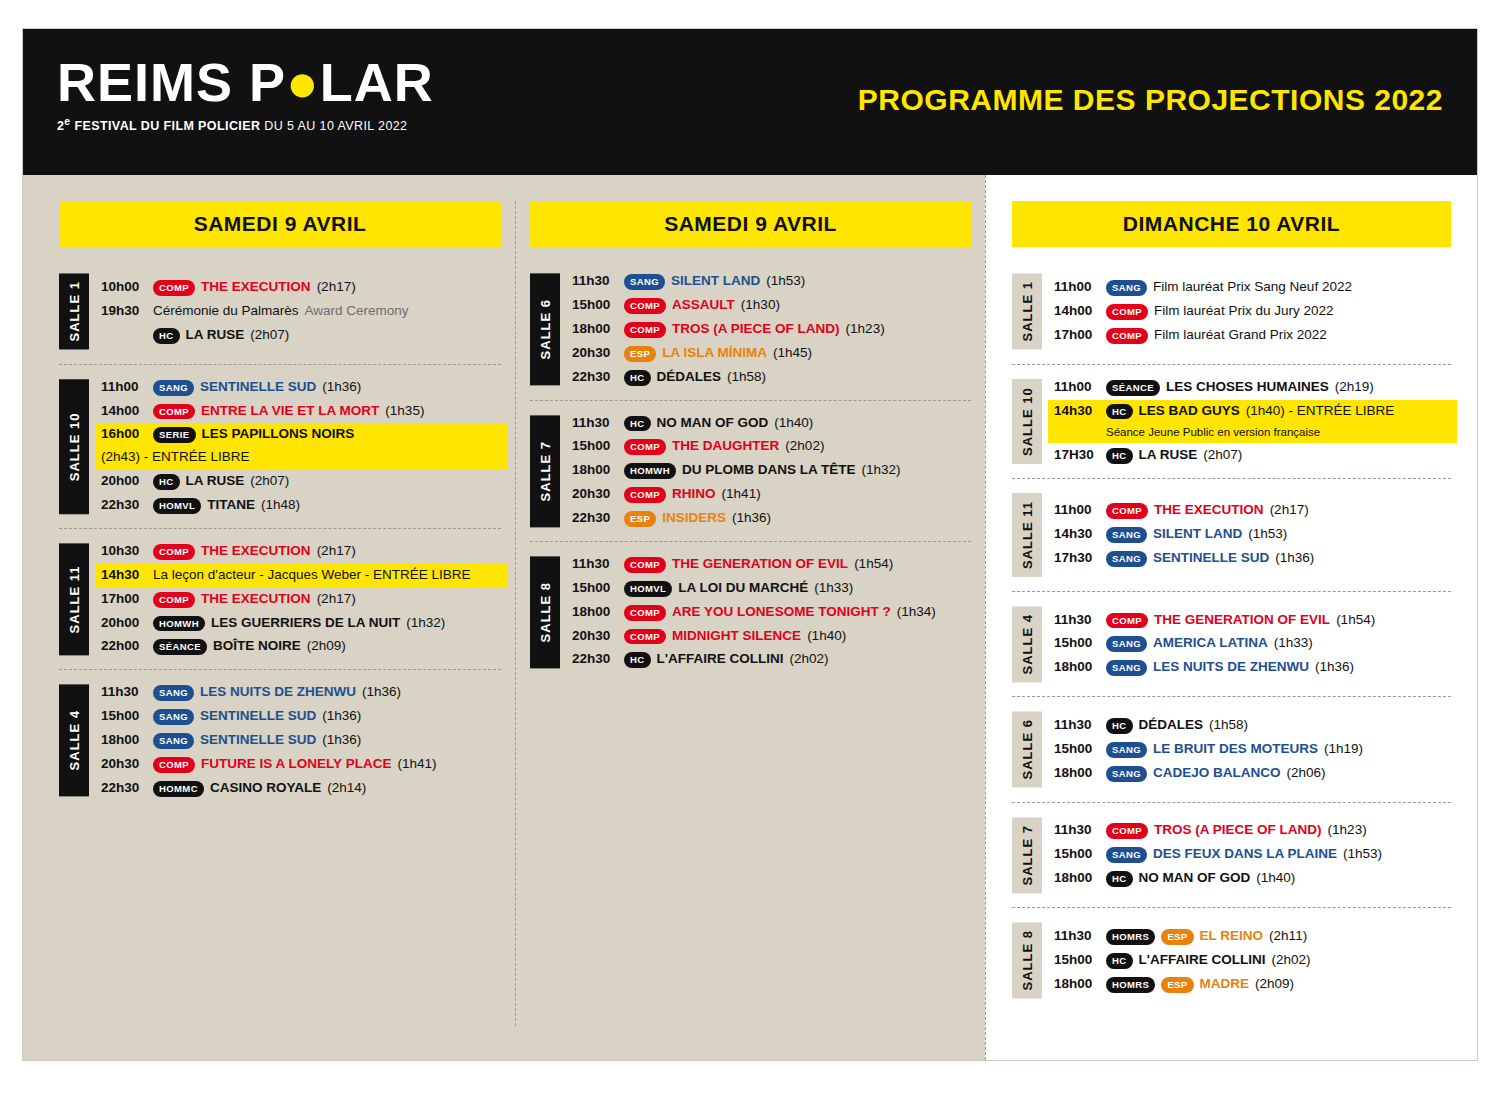REIMS P●LAR
2e FESTIVAL DU FILM POLICIER DU 5 AU 10 AVRIL 2022
PROGRAMME DES PROJECTIONS 2022
SAMEDI 9 AVRIL
SALLE 1
10h00 COMP THE EXECUTION (2h17)
19h30 Cérémonie du Palmarès Award Ceremony
HC LA RUSE (2h07)
SALLE 10
11h00 SANG SENTINELLE SUD (1h36)
14h00 COMP ENTRE LA VIE ET LA MORT (1h35)
16h00 SERIE LES PAPILLONS NOIRS (2h43) - ENTRÉE LIBRE
20h00 HC LA RUSE (2h07)
22h30 HOMVL TITANE (1h48)
SALLE 11
10h30 COMP THE EXECUTION (2h17)
14h30 La leçon d'acteur - Jacques Weber - ENTRÉE LIBRE
17h00 COMP THE EXECUTION (2h17)
20h00 HOMWH LES GUERRIERS DE LA NUIT (1h32)
22h00 SÉANCE BOÎTE NOIRE (2h09)
SALLE 4
11h30 SANG LES NUITS DE ZHENWU (1h36)
15h00 SANG SENTINELLE SUD (1h36)
18h00 SANG SENTINELLE SUD (1h36)
20h30 COMP FUTURE IS A LONELY PLACE (1h41)
22h30 HOMMC CASINO ROYALE (2h14)
SAMEDI 9 AVRIL
SALLE 6
11h30 SANG SILENT LAND (1h53)
15h00 COMP ASSAULT (1h30)
18h00 COMP TROS (A PIECE OF LAND) (1h23)
20h30 ESP LA ISLA MÍNIMA (1h45)
22h30 HC DÉDALES (1h58)
SALLE 7
11h30 HC NO MAN OF GOD (1h40)
15h00 COMP THE DAUGHTER (2h02)
18h00 HOMWH DU PLOMB DANS LA TÊTE (1h32)
20h30 COMP RHINO (1h41)
22h30 ESP INSIDERS (1h36)
SALLE 8
11h30 COMP THE GENERATION OF EVIL (1h54)
15h00 HOMVL LA LOI DU MARCHÉ (1h33)
18h00 COMP ARE YOU LONESOME TONIGHT ? (1h34)
20h30 COMP MIDNIGHT SILENCE (1h40)
22h30 HC L'AFFAIRE COLLINI (2h02)
DIMANCHE 10 AVRIL
SALLE 1
11h00 SANG Film lauréat Prix Sang Neuf 2022
14h00 COMP Film lauréat Prix du Jury 2022
17h00 COMP Film lauréat Grand Prix 2022
SALLE 10
11h00 SÉANCE LES CHOSES HUMAINES (2h19)
14h30 HC LES BAD GUYS (1h40) - ENTRÉE LIBRE Séance Jeune Public en version française
17H30 HC LA RUSE (2h07)
SALLE 11
11h00 COMP THE EXECUTION (2h17)
14h30 SANG SILENT LAND (1h53)
17h30 SANG SENTINELLE SUD (1h36)
SALLE 4
11h30 COMP THE GENERATION OF EVIL (1h54)
15h00 SANG AMERICA LATINA (1h33)
18h00 SANG LES NUITS DE ZHENWU (1h36)
SALLE 6
11h30 HC DÉDALES (1h58)
15h00 SANG LE BRUIT DES MOTEURS (1h19)
18h00 SANG CADEJO BALANCO (2h06)
SALLE 7
11h30 COMP TROS (A PIECE OF LAND) (1h23)
15h00 SANG DES FEUX DANS LA PLAINE (1h53)
18h00 HC NO MAN OF GOD (1h40)
SALLE 8
11h30 HOMRS ESP EL REINO (2h11)
15h00 HC L'AFFAIRE COLLINI (2h02)
18h00 HOMRS ESP MADRE (2h09)